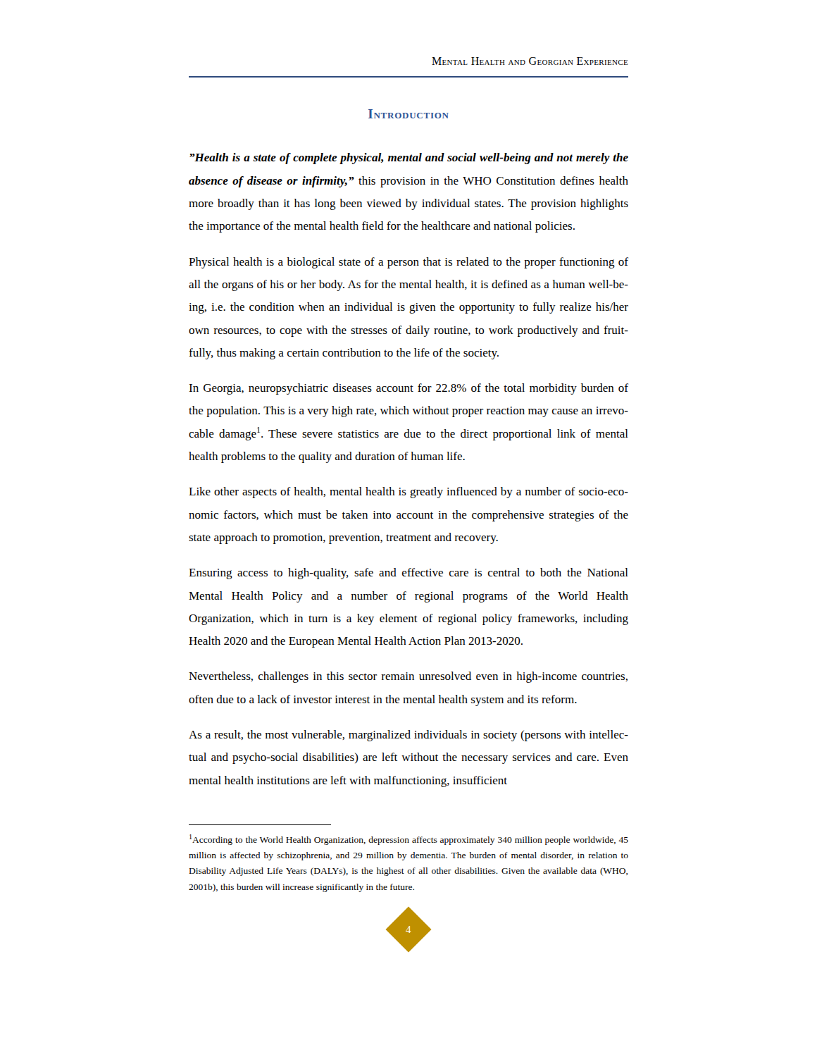Mental Health and Georgian Experience
Introduction
”Health is a state of complete physical, mental and social well-being and not merely the absence of disease or infirmity,” this provision in the WHO Constitution defines health more broadly than it has long been viewed by individual states. The provision highlights the importance of the mental health field for the healthcare and national policies.
Physical health is a biological state of a person that is related to the proper functioning of all the organs of his or her body. As for the mental health, it is defined as a human well-being, i.e. the condition when an individual is given the opportunity to fully realize his/her own resources, to cope with the stresses of daily routine, to work productively and fruitfully, thus making a certain contribution to the life of the society.
In Georgia, neuropsychiatric diseases account for 22.8% of the total morbidity burden of the population. This is a very high rate, which without proper reaction may cause an irrevocable damage1. These severe statistics are due to the direct proportional link of mental health problems to the quality and duration of human life.
Like other aspects of health, mental health is greatly influenced by a number of socio-economic factors, which must be taken into account in the comprehensive strategies of the state approach to promotion, prevention, treatment and recovery.
Ensuring access to high-quality, safe and effective care is central to both the National Mental Health Policy and a number of regional programs of the World Health Organization, which in turn is a key element of regional policy frameworks, including Health 2020 and the European Mental Health Action Plan 2013-2020.
Nevertheless, challenges in this sector remain unresolved even in high-income countries, often due to a lack of investor interest in the mental health system and its reform.
As a result, the most vulnerable, marginalized individuals in society (persons with intellectual and psycho-social disabilities) are left without the necessary services and care. Even mental health institutions are left with malfunctioning, insufficient
1According to the World Health Organization, depression affects approximately 340 million people worldwide, 45 million is affected by schizophrenia, and 29 million by dementia. The burden of mental disorder, in relation to Disability Adjusted Life Years (DALYs), is the highest of all other disabilities. Given the available data (WHO, 2001b), this burden will increase significantly in the future.
4